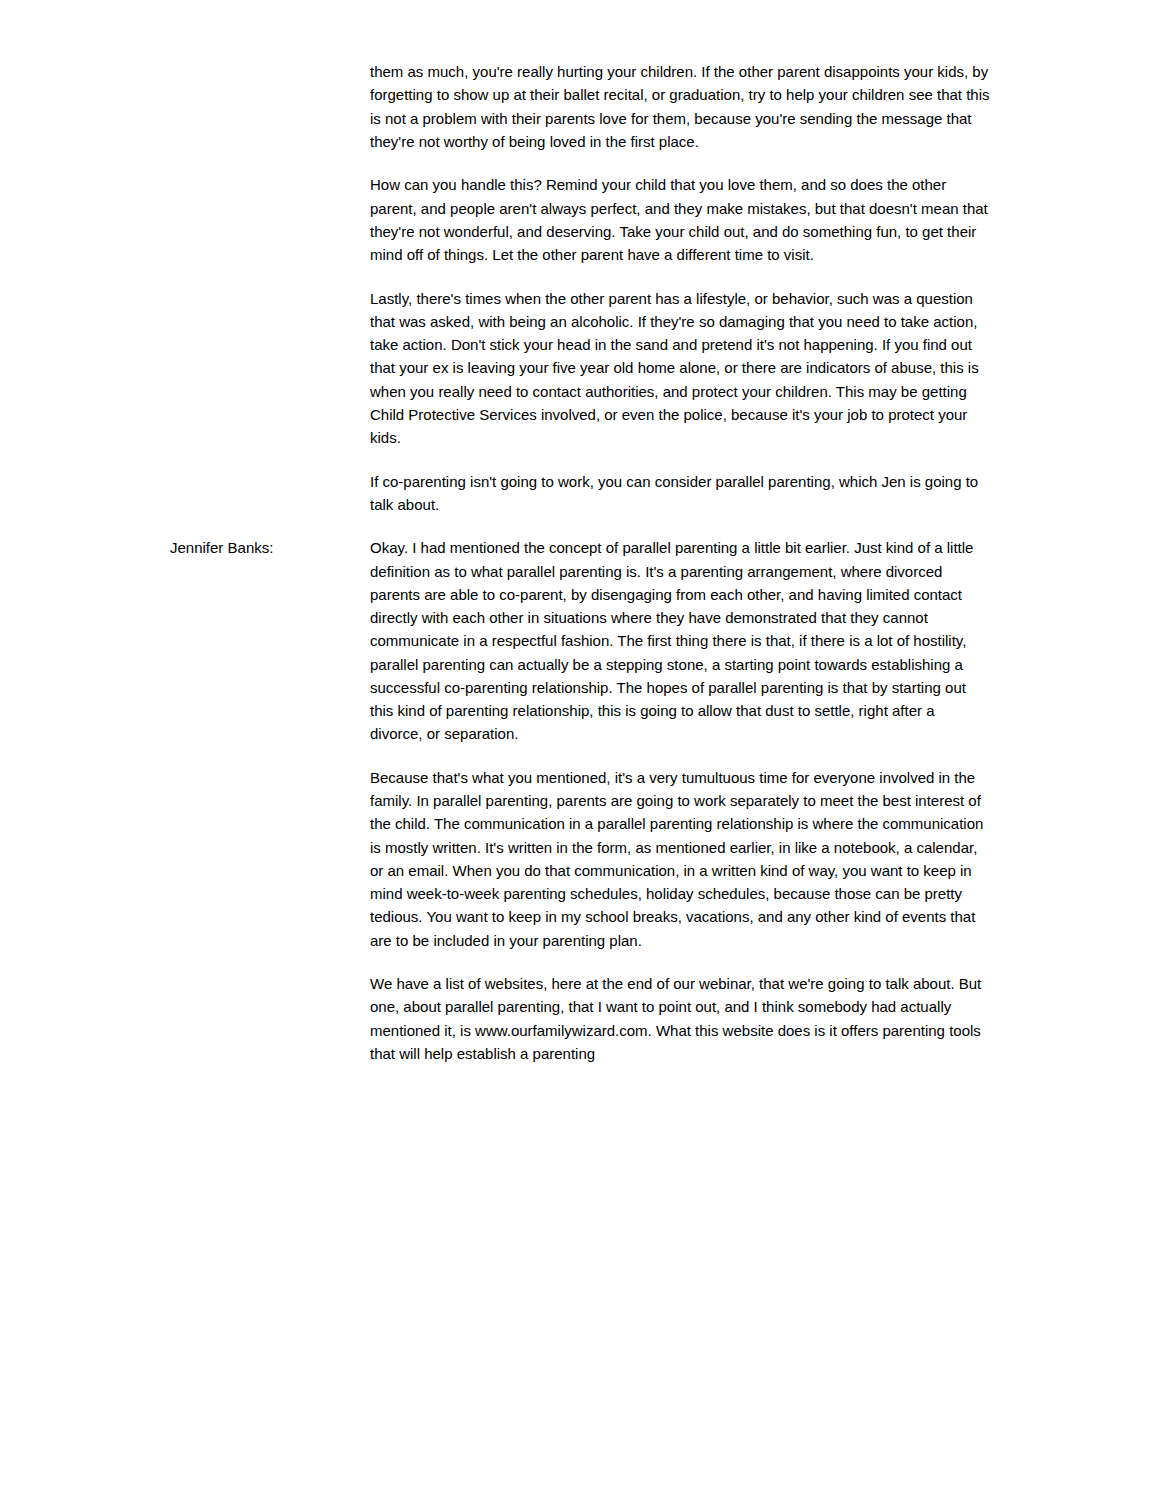them as much, you're really hurting your children. If the other parent disappoints your kids, by forgetting to show up at their ballet recital, or graduation, try to help your children see that this is not a problem with their parents love for them, because you're sending the message that they're not worthy of being loved in the first place.
How can you handle this? Remind your child that you love them, and so does the other parent, and people aren't always perfect, and they make mistakes, but that doesn't mean that they're not wonderful, and deserving. Take your child out, and do something fun, to get their mind off of things. Let the other parent have a different time to visit.
Lastly, there's times when the other parent has a lifestyle, or behavior, such was a question that was asked, with being an alcoholic. If they're so damaging that you need to take action, take action. Don't stick your head in the sand and pretend it's not happening. If you find out that your ex is leaving your five year old home alone, or there are indicators of abuse, this is when you really need to contact authorities, and protect your children. This may be getting Child Protective Services involved, or even the police, because it's your job to protect your kids.
If co-parenting isn't going to work, you can consider parallel parenting, which Jen is going to talk about.
Jennifer Banks:
Okay. I had mentioned the concept of parallel parenting a little bit earlier. Just kind of a little definition as to what parallel parenting is. It's a parenting arrangement, where divorced parents are able to co-parent, by disengaging from each other, and having limited contact directly with each other in situations where they have demonstrated that they cannot communicate in a respectful fashion. The first thing there is that, if there is a lot of hostility, parallel parenting can actually be a stepping stone, a starting point towards establishing a successful co-parenting relationship. The hopes of parallel parenting is that by starting out this kind of parenting relationship, this is going to allow that dust to settle, right after a divorce, or separation.
Because that's what you mentioned, it's a very tumultuous time for everyone involved in the family. In parallel parenting, parents are going to work separately to meet the best interest of the child. The communication in a parallel parenting relationship is where the communication is mostly written. It's written in the form, as mentioned earlier, in like a notebook, a calendar, or an email. When you do that communication, in a written kind of way, you want to keep in mind week-to-week parenting schedules, holiday schedules, because those can be pretty tedious. You want to keep in my school breaks, vacations, and any other kind of events that are to be included in your parenting plan.
We have a list of websites, here at the end of our webinar, that we're going to talk about. But one, about parallel parenting, that I want to point out, and I think somebody had actually mentioned it, is www.ourfamilywizard.com. What this website does is it offers parenting tools that will help establish a parenting